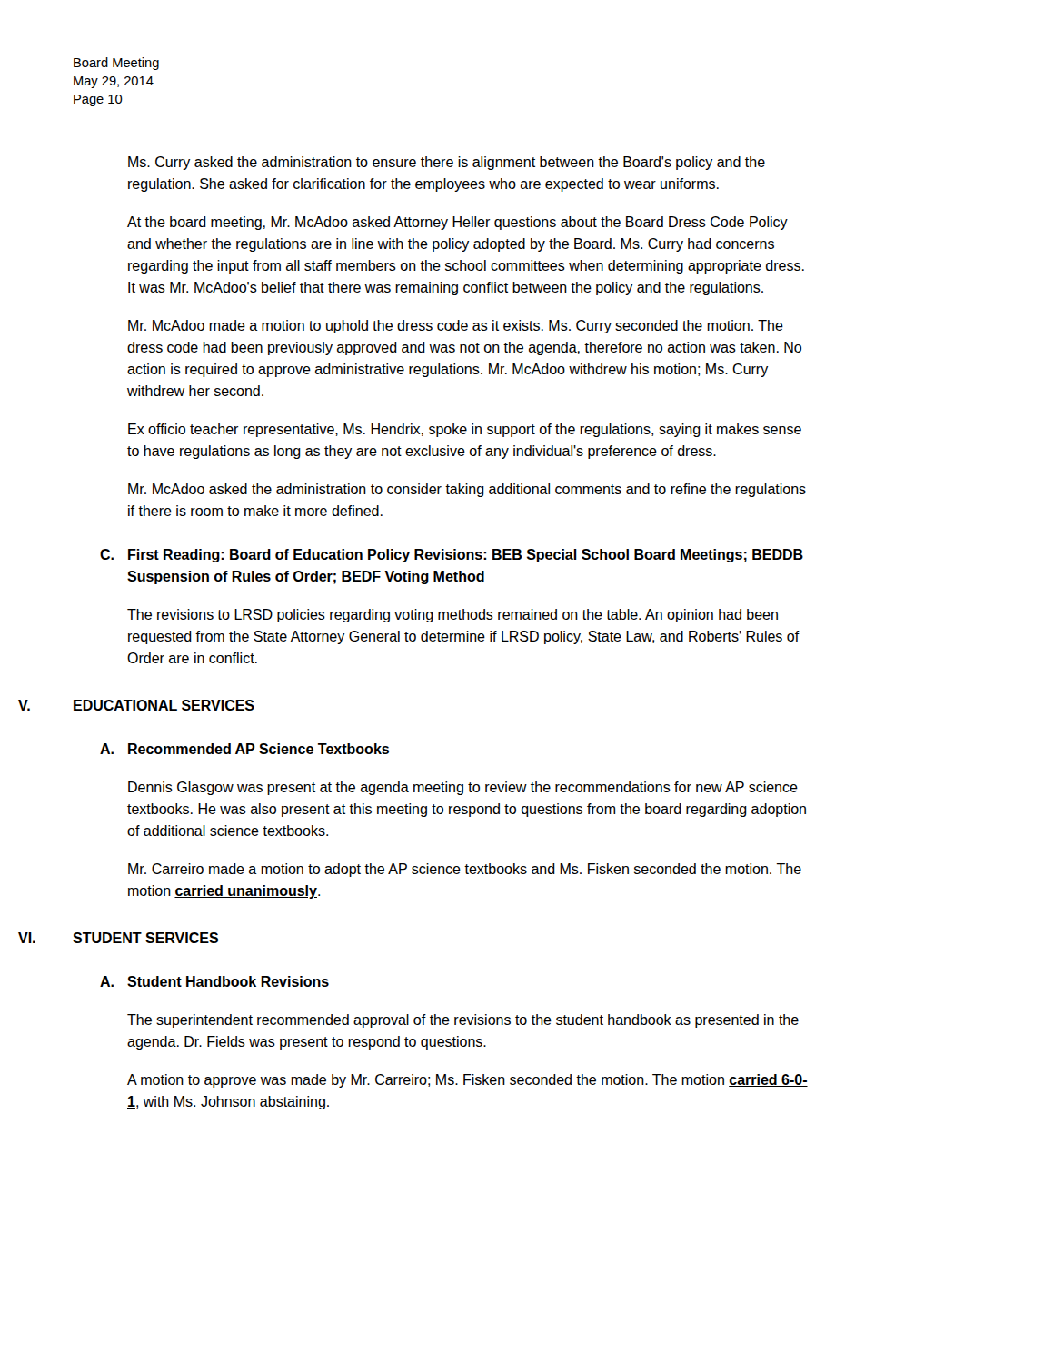Board Meeting
May 29, 2014
Page 10
Ms. Curry asked the administration to ensure there is alignment between the Board's policy and the regulation. She asked for clarification for the employees who are expected to wear uniforms.
At the board meeting, Mr. McAdoo asked Attorney Heller questions about the Board Dress Code Policy and whether the regulations are in line with the policy adopted by the Board. Ms. Curry had concerns regarding the input from all staff members on the school committees when determining appropriate dress. It was Mr. McAdoo's belief that there was remaining conflict between the policy and the regulations.
Mr. McAdoo made a motion to uphold the dress code as it exists. Ms. Curry seconded the motion. The dress code had been previously approved and was not on the agenda, therefore no action was taken. No action is required to approve administrative regulations. Mr. McAdoo withdrew his motion; Ms. Curry withdrew her second.
Ex officio teacher representative, Ms. Hendrix, spoke in support of the regulations, saying it makes sense to have regulations as long as they are not exclusive of any individual's preference of dress.
Mr. McAdoo asked the administration to consider taking additional comments and to refine the regulations if there is room to make it more defined.
C. First Reading: Board of Education Policy Revisions: BEB Special School Board Meetings; BEDDB Suspension of Rules of Order; BEDF Voting Method
The revisions to LRSD policies regarding voting methods remained on the table. An opinion had been requested from the State Attorney General to determine if LRSD policy, State Law, and Roberts' Rules of Order are in conflict.
V. EDUCATIONAL SERVICES
A. Recommended AP Science Textbooks
Dennis Glasgow was present at the agenda meeting to review the recommendations for new AP science textbooks. He was also present at this meeting to respond to questions from the board regarding adoption of additional science textbooks.
Mr. Carreiro made a motion to adopt the AP science textbooks and Ms. Fisken seconded the motion. The motion carried unanimously.
VI. STUDENT SERVICES
A. Student Handbook Revisions
The superintendent recommended approval of the revisions to the student handbook as presented in the agenda. Dr. Fields was present to respond to questions.
A motion to approve was made by Mr. Carreiro; Ms. Fisken seconded the motion. The motion carried 6-0-1, with Ms. Johnson abstaining.